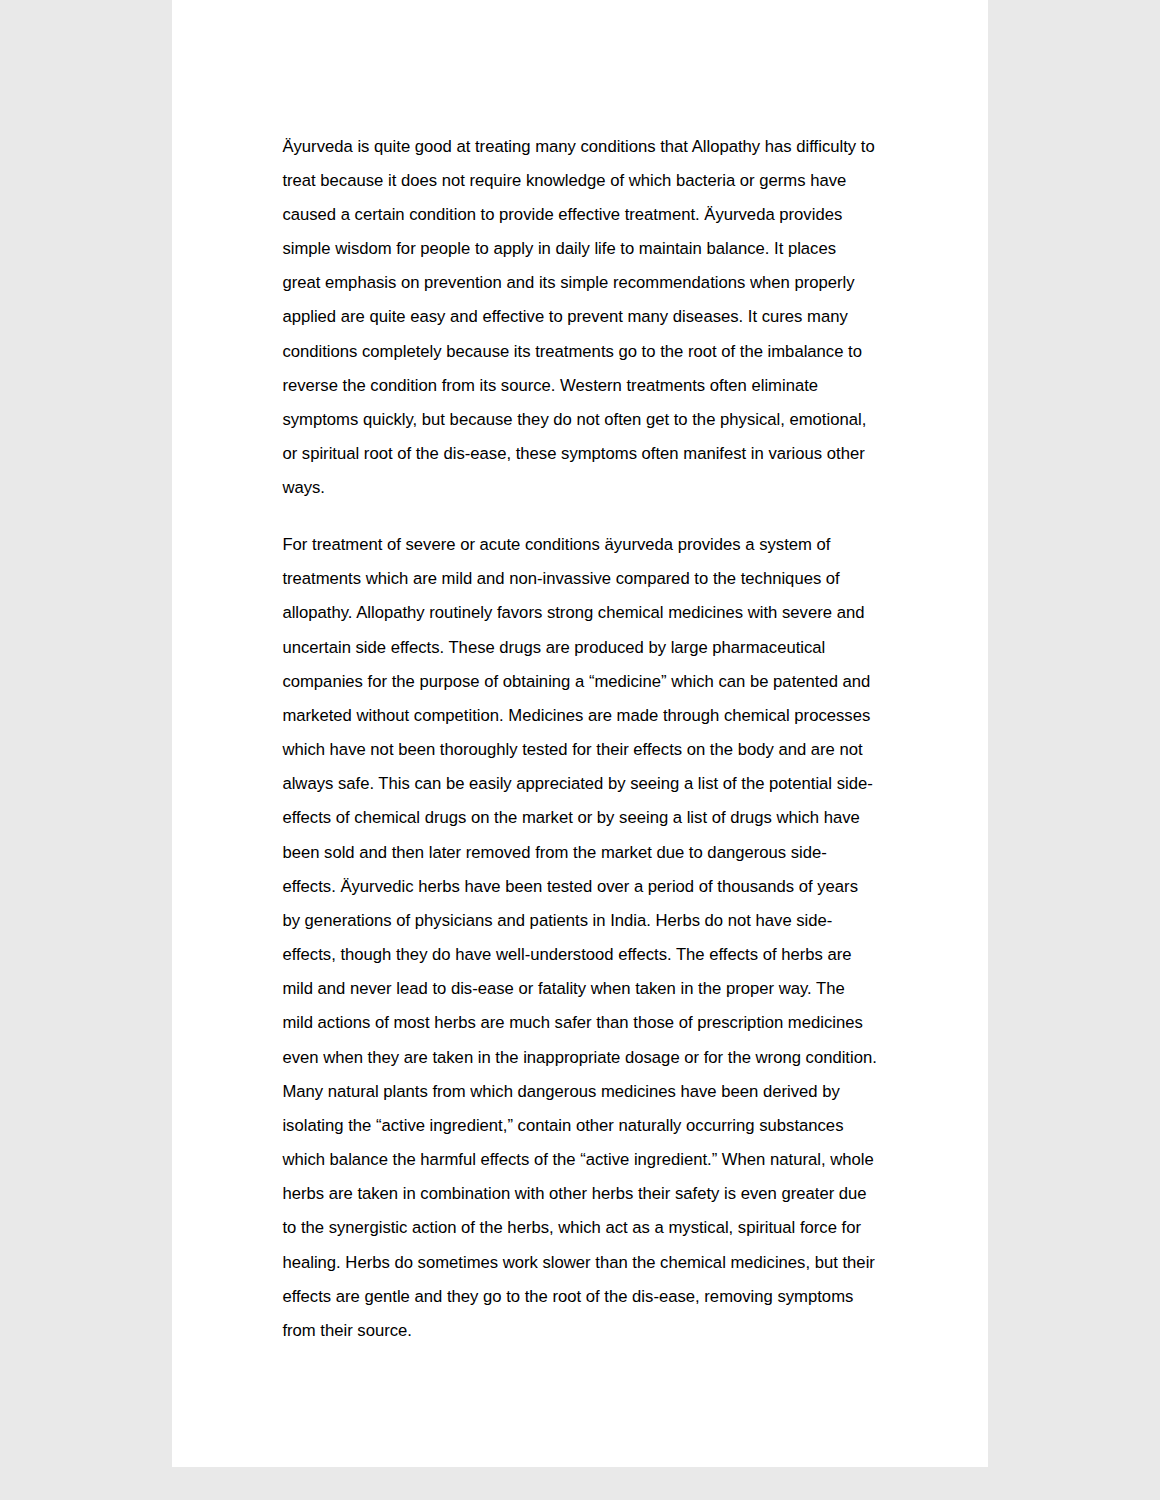Äyurveda is quite good at treating many conditions that Allopathy has difficulty to treat because it does not require knowledge of which bacteria or germs have caused a certain condition to provide effective treatment. Äyurveda provides simple wisdom for people to apply in daily life to maintain balance. It places great emphasis on prevention and its simple recommendations when properly applied are quite easy and effective to prevent many diseases. It cures many conditions completely because its treatments go to the root of the imbalance to reverse the condition from its source. Western treatments often eliminate symptoms quickly, but because they do not often get to the physical, emotional, or spiritual root of the dis-ease, these symptoms often manifest in various other ways.
For treatment of severe or acute conditions äyurveda provides a system of treatments which are mild and non-invassive compared to the techniques of allopathy. Allopathy routinely favors strong chemical medicines with severe and uncertain side effects. These drugs are produced by large pharmaceutical companies for the purpose of obtaining a “medicine” which can be patented and marketed without competition. Medicines are made through chemical processes which have not been thoroughly tested for their effects on the body and are not always safe. This can be easily appreciated by seeing a list of the potential side-effects of chemical drugs on the market or by seeing a list of drugs which have been sold and then later removed from the market due to dangerous side-effects. Äyurvedic herbs have been tested over a period of thousands of years by generations of physicians and patients in India. Herbs do not have side-effects, though they do have well-understood effects. The effects of herbs are mild and never lead to dis-ease or fatality when taken in the proper way. The mild actions of most herbs are much safer than those of prescription medicines even when they are taken in the inappropriate dosage or for the wrong condition. Many natural plants from which dangerous medicines have been derived by isolating the “active ingredient,” contain other naturally occurring substances which balance the harmful effects of the “active ingredient.” When natural, whole herbs are taken in combination with other herbs their safety is even greater due to the synergistic action of the herbs, which act as a mystical, spiritual force for healing. Herbs do sometimes work slower than the chemical medicines, but their effects are gentle and they go to the root of the dis-ease, removing symptoms from their source.